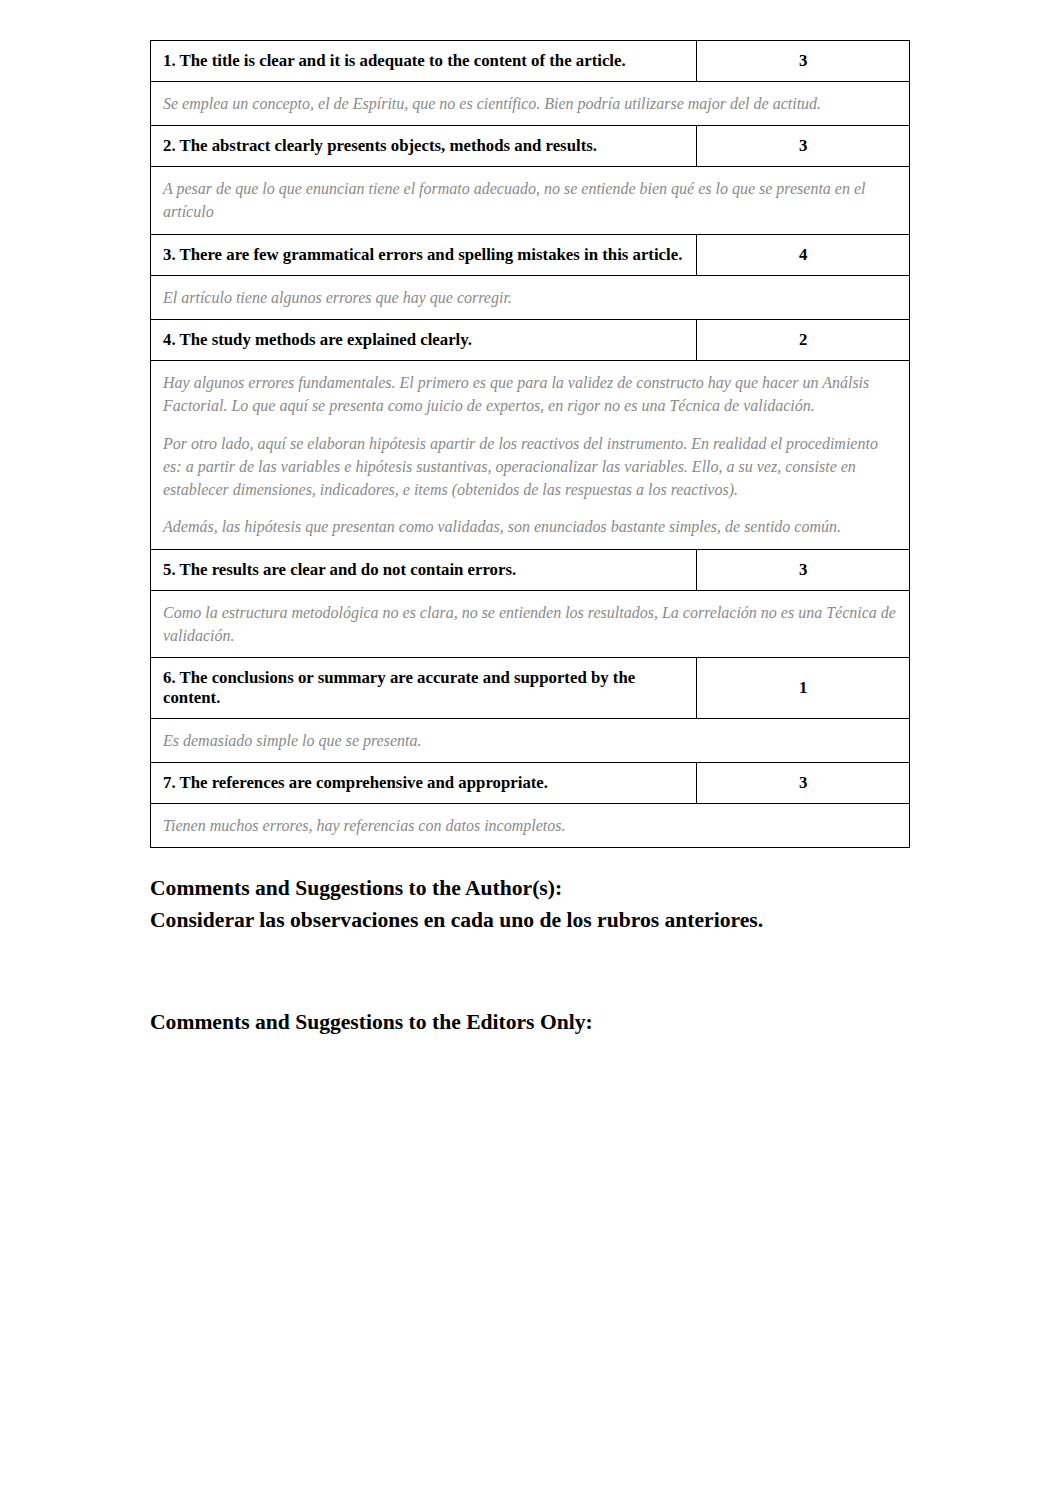| 1. The title is clear and it is adequate to the content of the article. | 3 |
| Se emplea un concepto, el de Espíritu, que no es científico. Bien podría utilizarse major del de actitud. |
| 2. The abstract clearly presents objects, methods and results. | 3 |
| A pesar de que lo que enuncian tiene el formato adecuado, no se entiende bien qué es lo que se presenta en el artículo |
| 3. There are few grammatical errors and spelling mistakes in this article. | 4 |
| El artículo tiene algunos errores que hay que corregir. |
| 4. The study methods are explained clearly. | 2 |
| Hay algunos errores fundamentales. El primero es que para la validez de constructo hay que hacer un Análsis Factorial. Lo que aquí se presenta como juicio de expertos, en rigor no es una Técnica de validación. Por otro lado, aquí se elaboran hipótesis apartir de los reactivos del instrumento. En realidad el procedimiento es: a partir de las variables e hipótesis sustantivas, operacionalizar las variables. Ello, a su vez, consiste en establecer dimensiones, indicadores, e items (obtenidos de las respuestas a los reactivos). Además, las hipótesis que presentan como validadas, son enunciados bastante simples, de sentido común. |
| 5. The results are clear and do not contain errors. | 3 |
| Como la estructura metodológica no es clara, no se entienden los resultados, La correlación no es una Técnica de validación. |
| 6. The conclusions or summary are accurate and supported by the content. | 1 |
| Es demasiado simple lo que se presenta. |
| 7. The references are comprehensive and appropriate. | 3 |
| Tienen muchos errores, hay referencias con datos incompletos. |
Comments and Suggestions to the Author(s):
Considerar las observaciones en cada uno de los rubros anteriores.
Comments and Suggestions to the Editors Only: